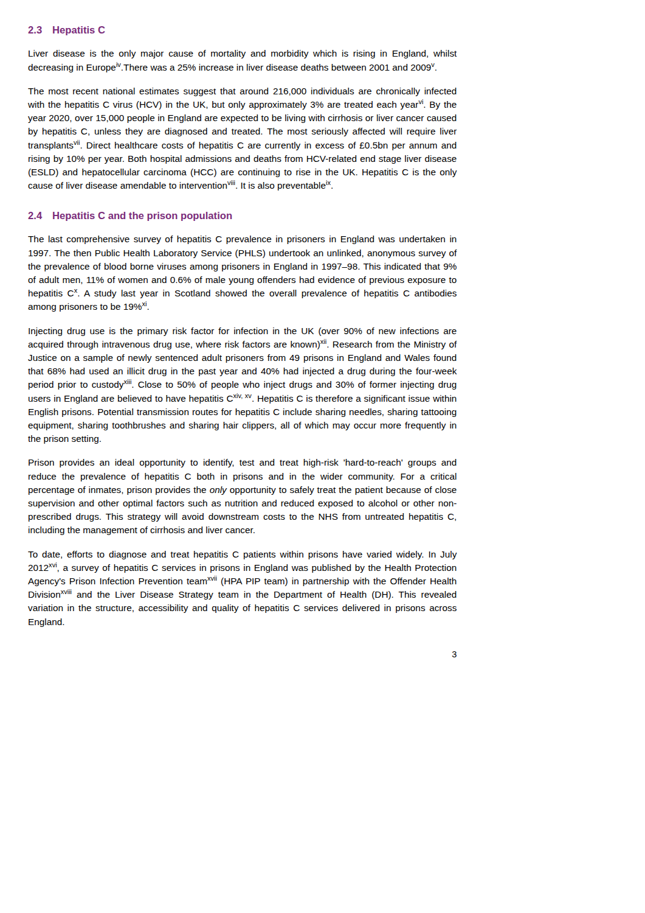2.3 Hepatitis C
Liver disease is the only major cause of mortality and morbidity which is rising in England, whilst decreasing in Europeiv.There was a 25% increase in liver disease deaths between 2001 and 2009v.
The most recent national estimates suggest that around 216,000 individuals are chronically infected with the hepatitis C virus (HCV) in the UK, but only approximately 3% are treated each yearvi. By the year 2020, over 15,000 people in England are expected to be living with cirrhosis or liver cancer caused by hepatitis C, unless they are diagnosed and treated. The most seriously affected will require liver transplantsvii. Direct healthcare costs of hepatitis C are currently in excess of £0.5bn per annum and rising by 10% per year. Both hospital admissions and deaths from HCV-related end stage liver disease (ESLD) and hepatocellular carcinoma (HCC) are continuing to rise in the UK. Hepatitis C is the only cause of liver disease amendable to interventionviii. It is also preventableix.
2.4 Hepatitis C and the prison population
The last comprehensive survey of hepatitis C prevalence in prisoners in England was undertaken in 1997. The then Public Health Laboratory Service (PHLS) undertook an unlinked, anonymous survey of the prevalence of blood borne viruses among prisoners in England in 1997–98. This indicated that 9% of adult men, 11% of women and 0.6% of male young offenders had evidence of previous exposure to hepatitis Cx. A study last year in Scotland showed the overall prevalence of hepatitis C antibodies among prisoners to be 19%xi.
Injecting drug use is the primary risk factor for infection in the UK (over 90% of new infections are acquired through intravenous drug use, where risk factors are known)xii. Research from the Ministry of Justice on a sample of newly sentenced adult prisoners from 49 prisons in England and Wales found that 68% had used an illicit drug in the past year and 40% had injected a drug during the four-week period prior to custodyxiii. Close to 50% of people who inject drugs and 30% of former injecting drug users in England are believed to have hepatitis Cxiv, xv. Hepatitis C is therefore a significant issue within English prisons. Potential transmission routes for hepatitis C include sharing needles, sharing tattooing equipment, sharing toothbrushes and sharing hair clippers, all of which may occur more frequently in the prison setting.
Prison provides an ideal opportunity to identify, test and treat high-risk 'hard-to-reach' groups and reduce the prevalence of hepatitis C both in prisons and in the wider community. For a critical percentage of inmates, prison provides the only opportunity to safely treat the patient because of close supervision and other optimal factors such as nutrition and reduced exposed to alcohol or other non-prescribed drugs. This strategy will avoid downstream costs to the NHS from untreated hepatitis C, including the management of cirrhosis and liver cancer.
To date, efforts to diagnose and treat hepatitis C patients within prisons have varied widely. In July 2012xvi, a survey of hepatitis C services in prisons in England was published by the Health Protection Agency's Prison Infection Prevention teamxvii (HPA PIP team) in partnership with the Offender Health Divisionxviii and the Liver Disease Strategy team in the Department of Health (DH). This revealed variation in the structure, accessibility and quality of hepatitis C services delivered in prisons across England.
3